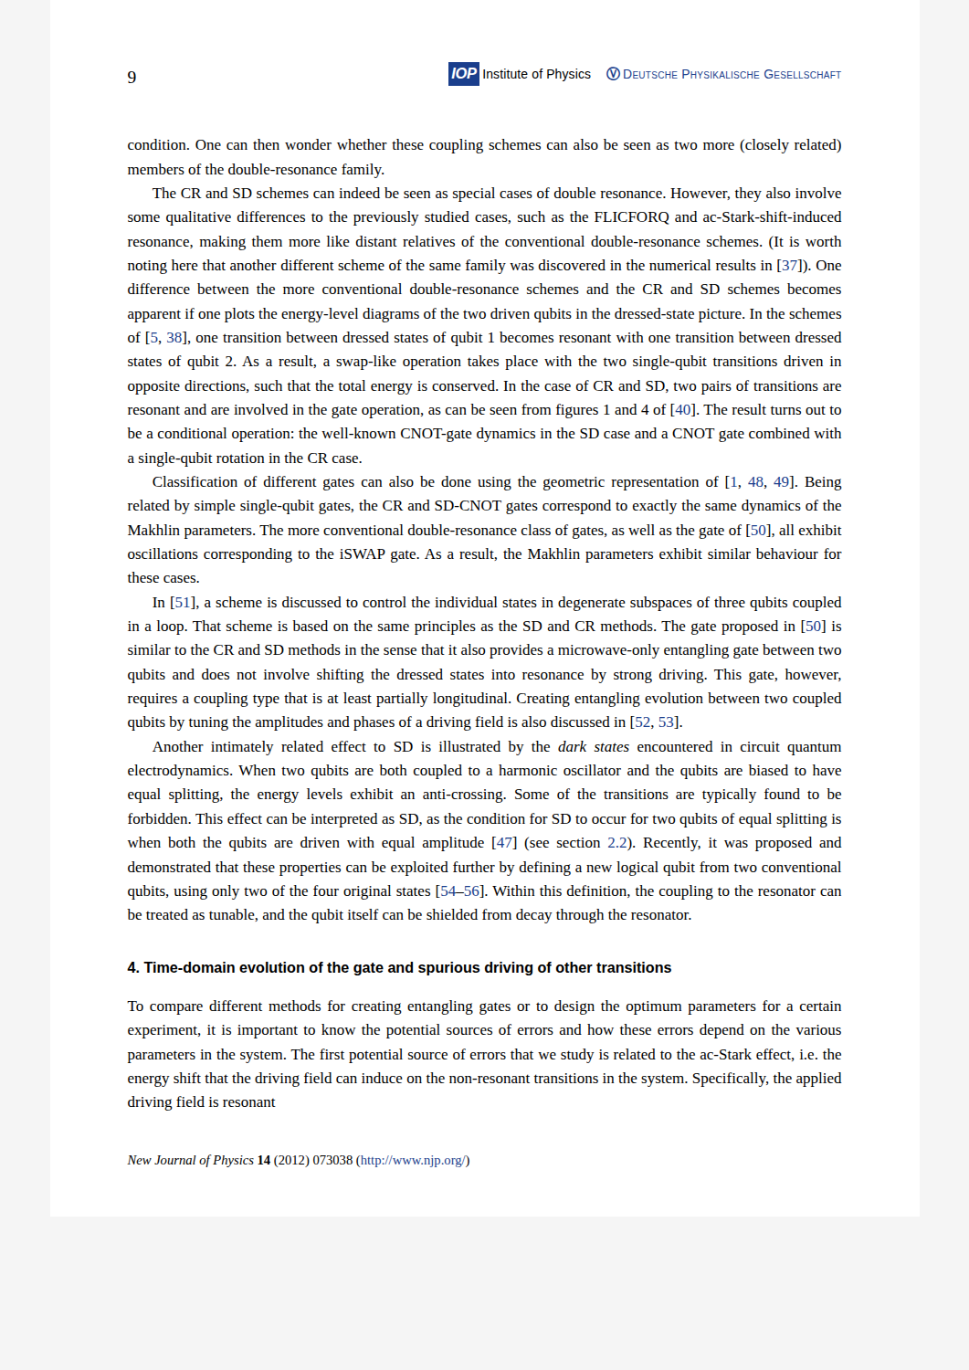9
IOP Institute of Physics ⓋDeutsche Physikalische Gesellschaft
condition. One can then wonder whether these coupling schemes can also be seen as two more (closely related) members of the double-resonance family.
The CR and SD schemes can indeed be seen as special cases of double resonance. However, they also involve some qualitative differences to the previously studied cases, such as the FLICFORQ and ac-Stark-shift-induced resonance, making them more like distant relatives of the conventional double-resonance schemes. (It is worth noting here that another different scheme of the same family was discovered in the numerical results in [37]). One difference between the more conventional double-resonance schemes and the CR and SD schemes becomes apparent if one plots the energy-level diagrams of the two driven qubits in the dressed-state picture. In the schemes of [5, 38], one transition between dressed states of qubit 1 becomes resonant with one transition between dressed states of qubit 2. As a result, a swap-like operation takes place with the two single-qubit transitions driven in opposite directions, such that the total energy is conserved. In the case of CR and SD, two pairs of transitions are resonant and are involved in the gate operation, as can be seen from figures 1 and 4 of [40]. The result turns out to be a conditional operation: the well-known CNOT-gate dynamics in the SD case and a CNOT gate combined with a single-qubit rotation in the CR case.
Classification of different gates can also be done using the geometric representation of [1, 48, 49]. Being related by simple single-qubit gates, the CR and SD-CNOT gates correspond to exactly the same dynamics of the Makhlin parameters. The more conventional double-resonance class of gates, as well as the gate of [50], all exhibit oscillations corresponding to the iSWAP gate. As a result, the Makhlin parameters exhibit similar behaviour for these cases.
In [51], a scheme is discussed to control the individual states in degenerate subspaces of three qubits coupled in a loop. That scheme is based on the same principles as the SD and CR methods. The gate proposed in [50] is similar to the CR and SD methods in the sense that it also provides a microwave-only entangling gate between two qubits and does not involve shifting the dressed states into resonance by strong driving. This gate, however, requires a coupling type that is at least partially longitudinal. Creating entangling evolution between two coupled qubits by tuning the amplitudes and phases of a driving field is also discussed in [52, 53].
Another intimately related effect to SD is illustrated by the dark states encountered in circuit quantum electrodynamics. When two qubits are both coupled to a harmonic oscillator and the qubits are biased to have equal splitting, the energy levels exhibit an anti-crossing. Some of the transitions are typically found to be forbidden. This effect can be interpreted as SD, as the condition for SD to occur for two qubits of equal splitting is when both the qubits are driven with equal amplitude [47] (see section 2.2). Recently, it was proposed and demonstrated that these properties can be exploited further by defining a new logical qubit from two conventional qubits, using only two of the four original states [54–56]. Within this definition, the coupling to the resonator can be treated as tunable, and the qubit itself can be shielded from decay through the resonator.
4. Time-domain evolution of the gate and spurious driving of other transitions
To compare different methods for creating entangling gates or to design the optimum parameters for a certain experiment, it is important to know the potential sources of errors and how these errors depend on the various parameters in the system. The first potential source of errors that we study is related to the ac-Stark effect, i.e. the energy shift that the driving field can induce on the non-resonant transitions in the system. Specifically, the applied driving field is resonant
New Journal of Physics 14 (2012) 073038 (http://www.njp.org/)